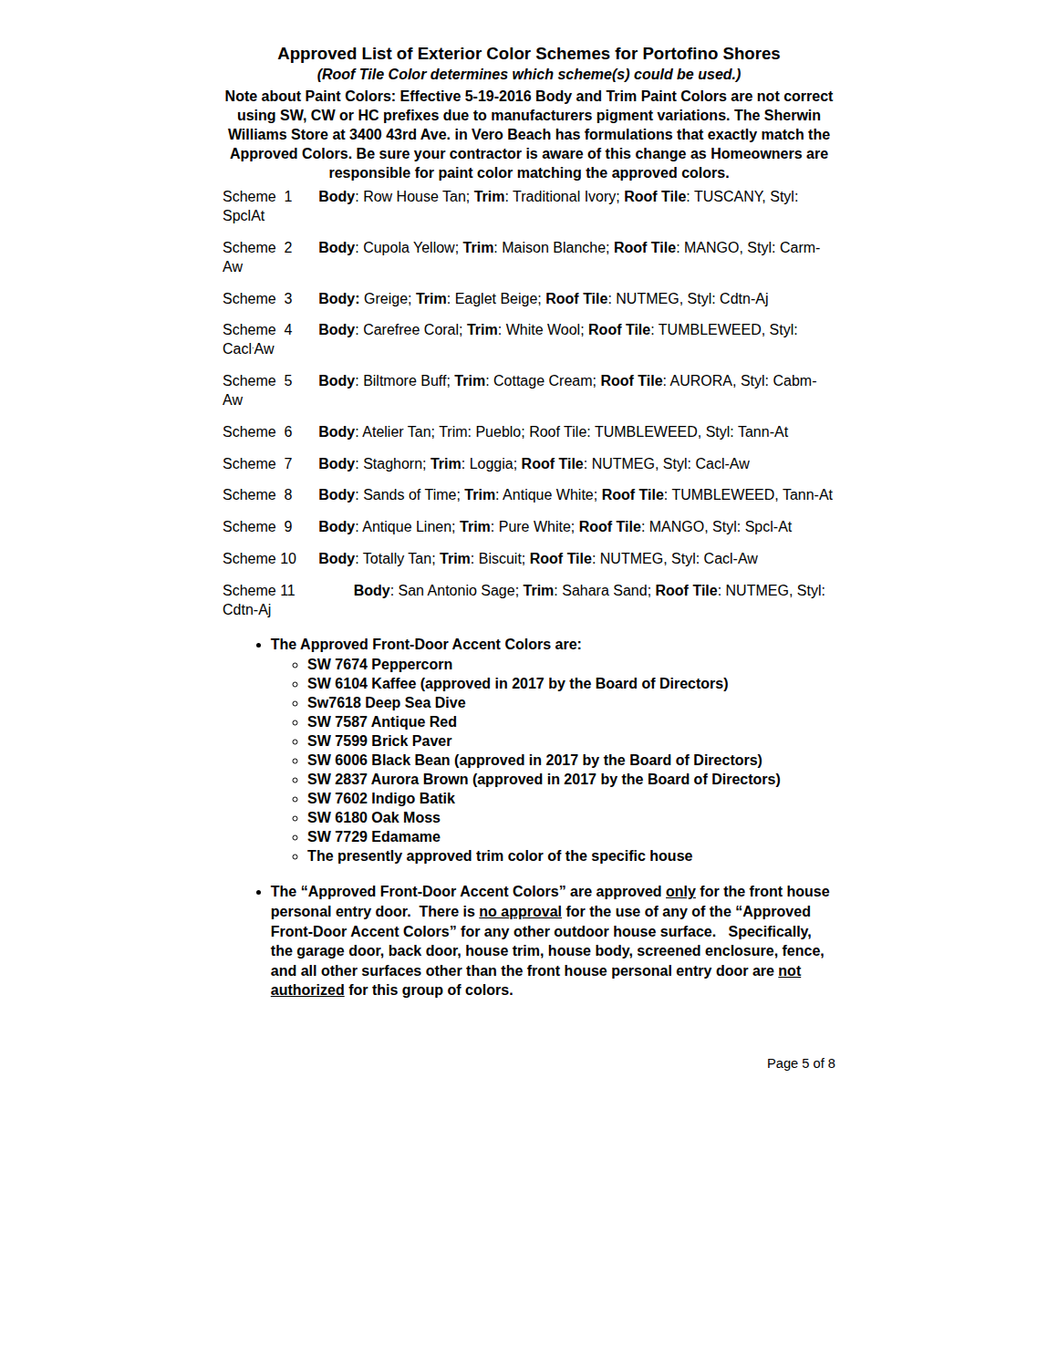Approved List of Exterior Color Schemes for Portofino Shores
(Roof Tile Color determines which scheme(s) could be used.)
Note about Paint Colors: Effective 5-19-2016 Body and Trim Paint Colors are not correct using SW, CW or HC prefixes due to manufacturers pigment variations. The Sherwin Williams Store at 3400 43rd Ave. in Vero Beach has formulations that exactly match the Approved Colors. Be sure your contractor is aware of this change as Homeowners are responsible for paint color matching the approved colors.
Scheme 1 Body: Row House Tan; Trim: Traditional Ivory; Roof Tile: TUSCANY, Styl: SpclAt
Scheme 2 Body: Cupola Yellow; Trim: Maison Blanche; Roof Tile: MANGO, Styl: Carm-Aw
Scheme 3 Body: Greige; Trim: Eaglet Beige; Roof Tile: NUTMEG, Styl: Cdtn-Aj
Scheme 4 Body: Carefree Coral; Trim: White Wool; Roof Tile: TUMBLEWEED, Styl: Cacl. Aw
Scheme 5 Body: Biltmore Buff; Trim: Cottage Cream; Roof Tile: AURORA, Styl: Cabm-Aw
Scheme 6 Body: Atelier Tan; Trim: Pueblo; Roof Tile: TUMBLEWEED, Styl: Tann-At
Scheme 7 Body: Staghorn; Trim: Loggia; Roof Tile: NUTMEG, Styl: Cacl-Aw
Scheme 8 Body: Sands of Time; Trim: Antique White; Roof Tile: TUMBLEWEED, Tann-At
Scheme 9 Body: Antique Linen; Trim: Pure White; Roof Tile: MANGO, Styl: Spcl-At
Scheme 10 Body: Totally Tan; Trim: Biscuit; Roof Tile: NUTMEG, Styl: Cacl-Aw
Scheme 11 Body: San Antonio Sage; Trim: Sahara Sand; Roof Tile: NUTMEG, Styl: Cdtn-Aj
The Approved Front-Door Accent Colors are:
SW 7674 Peppercorn
SW 6104 Kaffee (approved in 2017 by the Board of Directors)
Sw7618 Deep Sea Dive
SW 7587 Antique Red
SW 7599 Brick Paver
SW 6006 Black Bean (approved in 2017 by the Board of Directors)
SW 2837 Aurora Brown (approved in 2017 by the Board of Directors)
SW 7602 Indigo Batik
SW 6180 Oak Moss
SW 7729 Edamame
The presently approved trim color of the specific house
The “Approved Front-Door Accent Colors” are approved only for the front house personal entry door. There is no approval for the use of any of the “Approved Front-Door Accent Colors” for any other outdoor house surface. Specifically, the garage door, back door, house trim, house body, screened enclosure, fence, and all other surfaces other than the front house personal entry door are not authorized for this group of colors.
Page 5 of 8